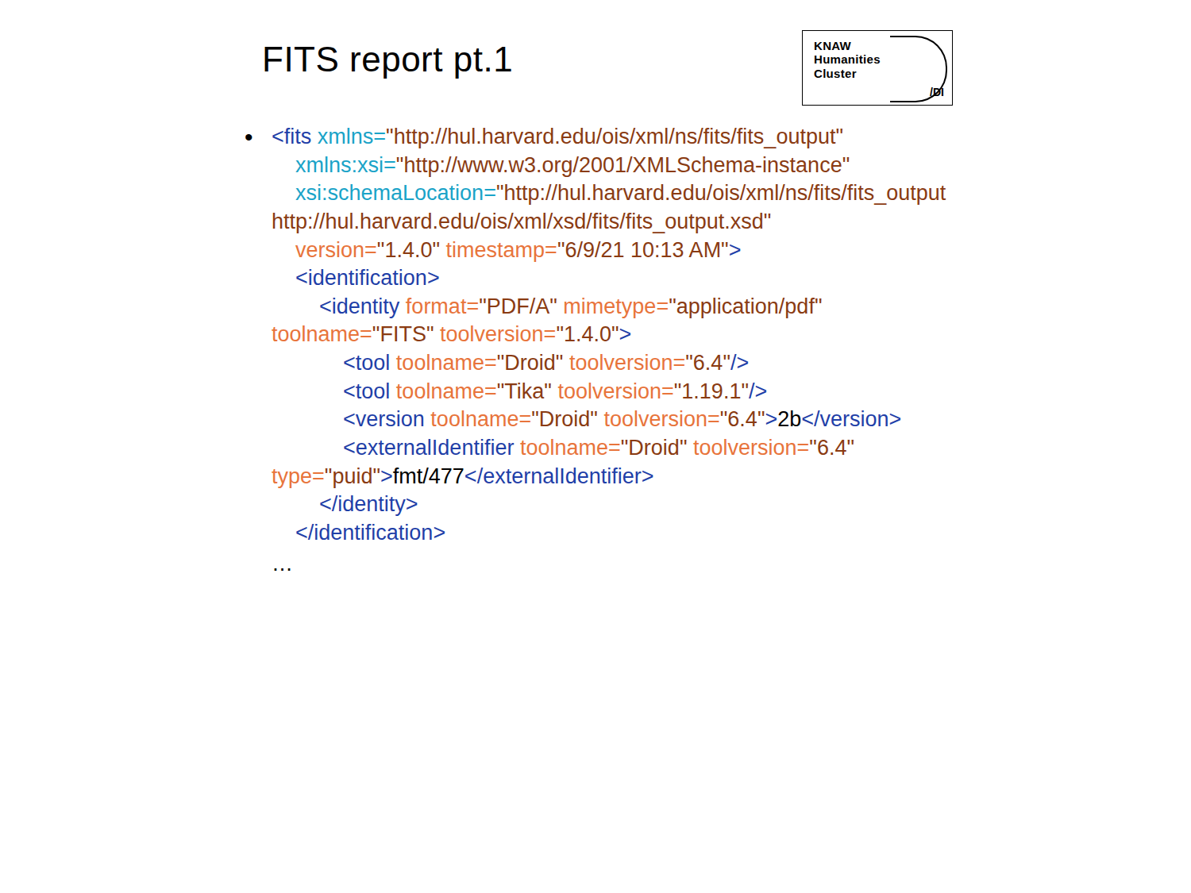FITS report pt.1
KNAW
Humanities
Cluster
/DI
<fits xmlns="http://hul.harvard.edu/ois/xml/ns/fits/fits_output" xmlns:xsi="http://www.w3.org/2001/XMLSchema-instance" xsi:schemaLocation="http://hul.harvard.edu/ois/xml/ns/fits/fits_output http://hul.harvard.edu/ois/xml/xsd/fits/fits_output.xsd" version="1.4.0" timestamp="6/9/21 10:13 AM"> <identification> <identity format="PDF/A" mimetype="application/pdf" toolname="FITS" toolversion="1.4.0"> <tool toolname="Droid" toolversion="6.4"/> <tool toolname="Tika" toolversion="1.19.1"/> <version toolname="Droid" toolversion="6.4">2b</version> <externalIdentifier toolname="Droid" toolversion="6.4" type="puid">fmt/477</externalIdentifier> </identity> </identification>
…